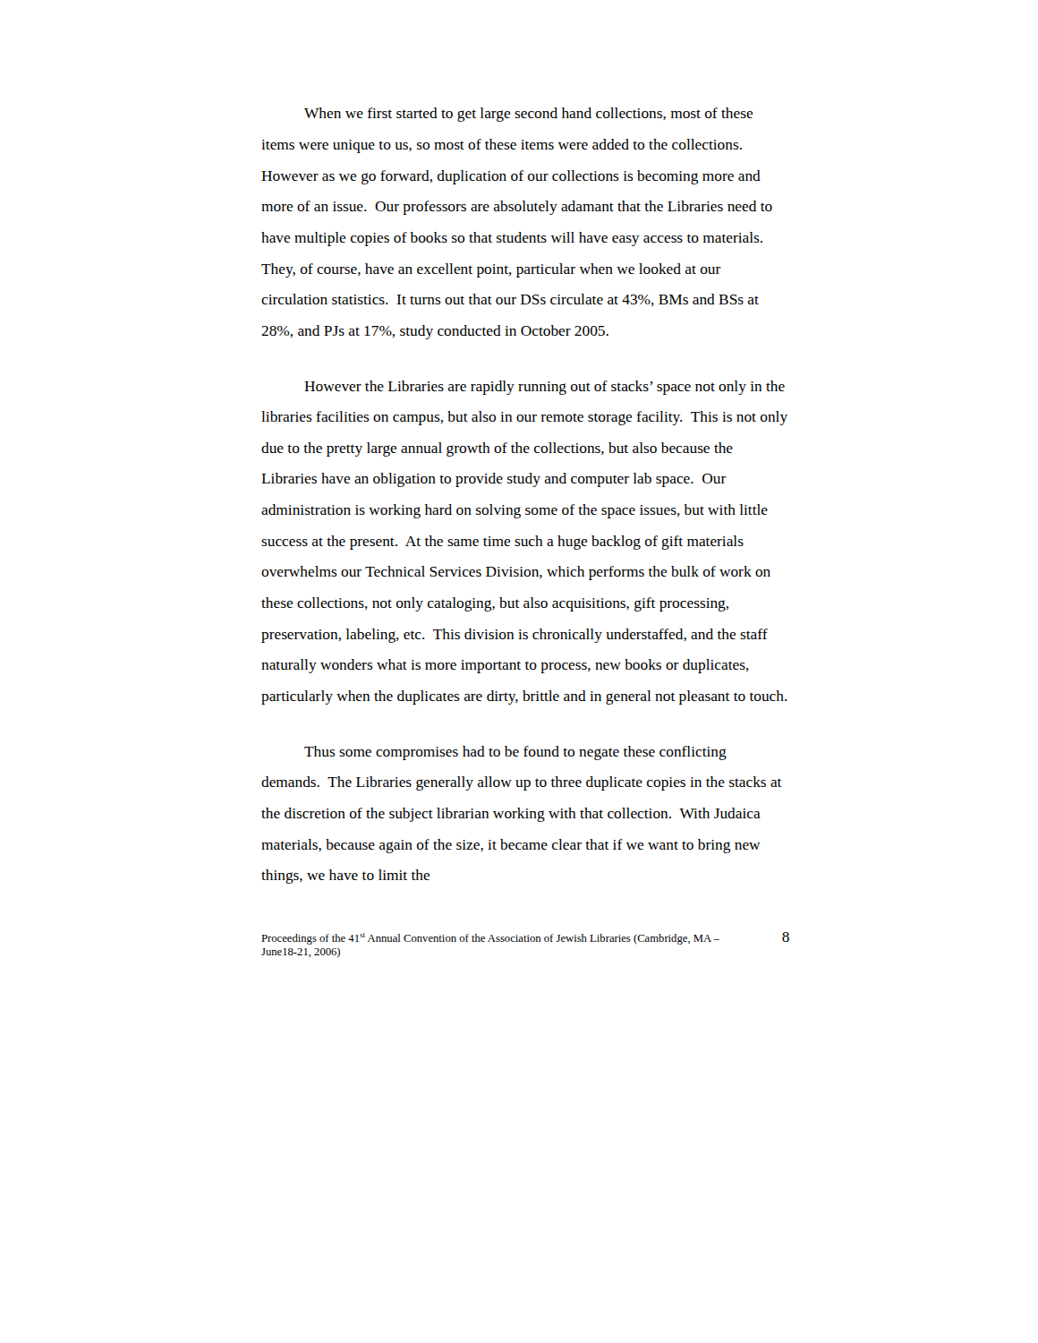When we first started to get large second hand collections, most of these items were unique to us, so most of these items were added to the collections. However as we go forward, duplication of our collections is becoming more and more of an issue. Our professors are absolutely adamant that the Libraries need to have multiple copies of books so that students will have easy access to materials. They, of course, have an excellent point, particular when we looked at our circulation statistics. It turns out that our DSs circulate at 43%, BMs and BSs at 28%, and PJs at 17%, study conducted in October 2005.
However the Libraries are rapidly running out of stacks’ space not only in the libraries facilities on campus, but also in our remote storage facility. This is not only due to the pretty large annual growth of the collections, but also because the Libraries have an obligation to provide study and computer lab space. Our administration is working hard on solving some of the space issues, but with little success at the present. At the same time such a huge backlog of gift materials overwhelms our Technical Services Division, which performs the bulk of work on these collections, not only cataloging, but also acquisitions, gift processing, preservation, labeling, etc. This division is chronically understaffed, and the staff naturally wonders what is more important to process, new books or duplicates, particularly when the duplicates are dirty, brittle and in general not pleasant to touch.
Thus some compromises had to be found to negate these conflicting demands. The Libraries generally allow up to three duplicate copies in the stacks at the discretion of the subject librarian working with that collection. With Judaica materials, because again of the size, it became clear that if we want to bring new things, we have to limit the
Proceedings of the 41st Annual Convention of the Association of Jewish Libraries (Cambridge, MA – June18-21, 2006) 8